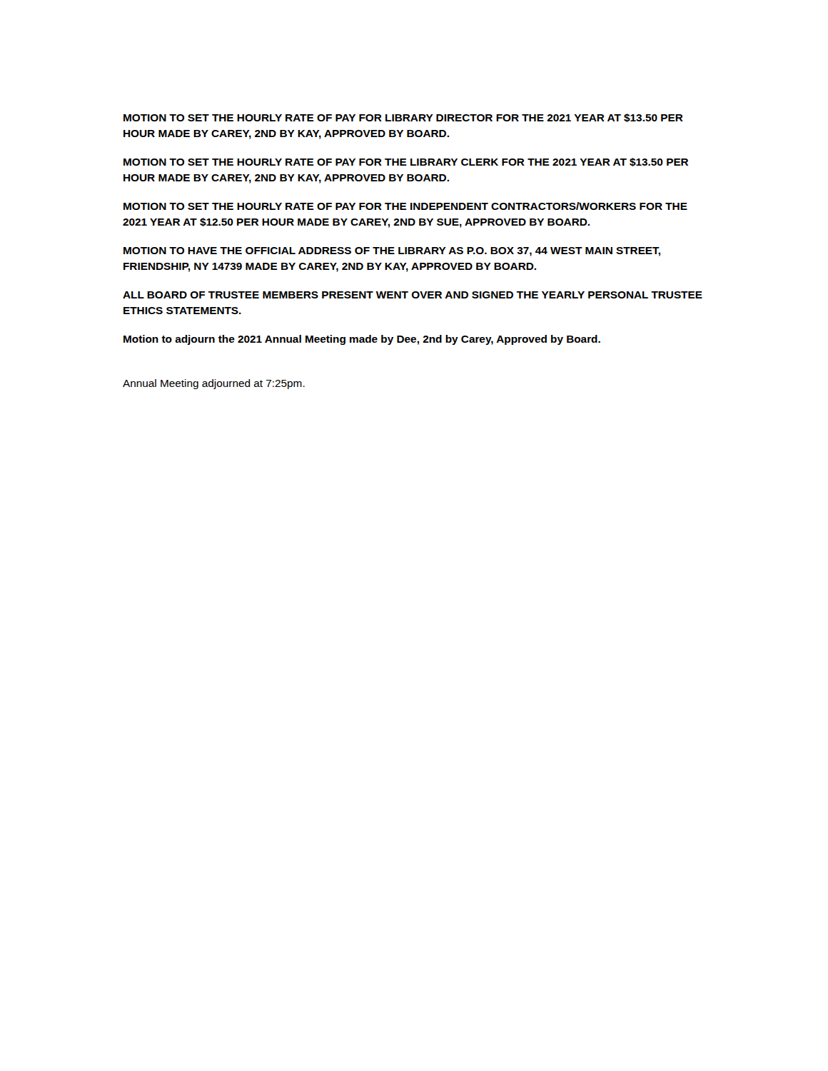Motion to set the hourly rate of pay for library director for the 2021 year at $13.50 per hour made by Carey, 2nd by Kay, approved by board.
Motion to set the hourly rate of pay for the library clerk for the 2021 year at $13.50 per hour made by Carey, 2nd by Kay, approved by board.
Motion to set the hourly rate of pay for the independent contractors/workers for the 2021 year at $12.50 per hour made by Carey, 2nd by Sue, approved by board.
Motion to have the official address of the library as P.O. Box 37, 44 West Main Street, Friendship, NY 14739 made by Carey, 2nd by Kay, approved by board.
All board of trustee members present went over and signed the yearly personal trustee ethics statements.
Motion to adjourn the 2021 Annual Meeting made by Dee, 2nd by Carey, Approved by Board.
Annual Meeting adjourned at 7:25pm.